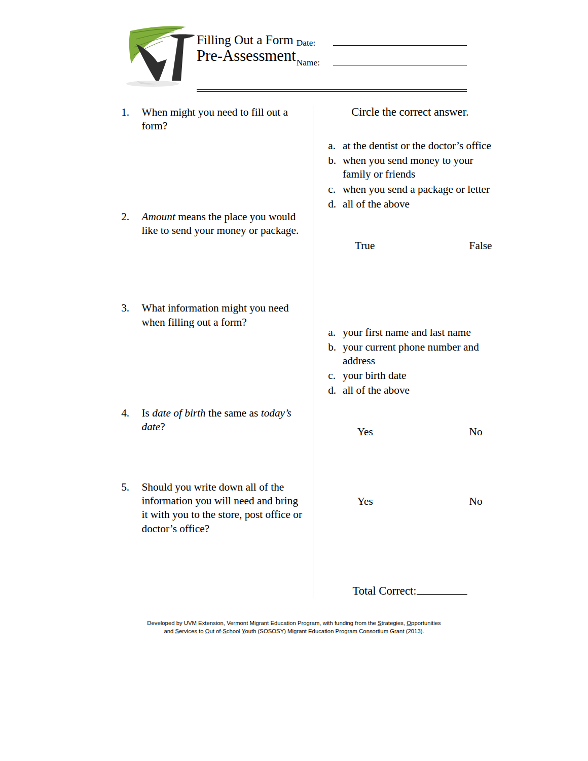Filling Out a Form
Pre-Assessment
Date:
Name:
1. When might you need to fill out a form?
2. Amount means the place you would like to send your money or package.
3. What information might you need when filling out a form?
4. Is date of birth the same as today’s date?
5. Should you write down all of the information you will need and bring it with you to the store, post office or doctor’s office?
Circle the correct answer.
a. at the dentist or the doctor’s office
b. when you send money to your family or friends
c. when you send a package or letter
d. all of the above
True False
a. your first name and last name
b. your current phone number and address
c. your birth date
d. all of the above
Yes No
Yes No
Total Correct:
Developed by UVM Extension, Vermont Migrant Education Program, with funding from the Strategies, Opportunities
and Services to Out of-School Youth (SOSOSY) Migrant Education Program Consortium Grant (2013).